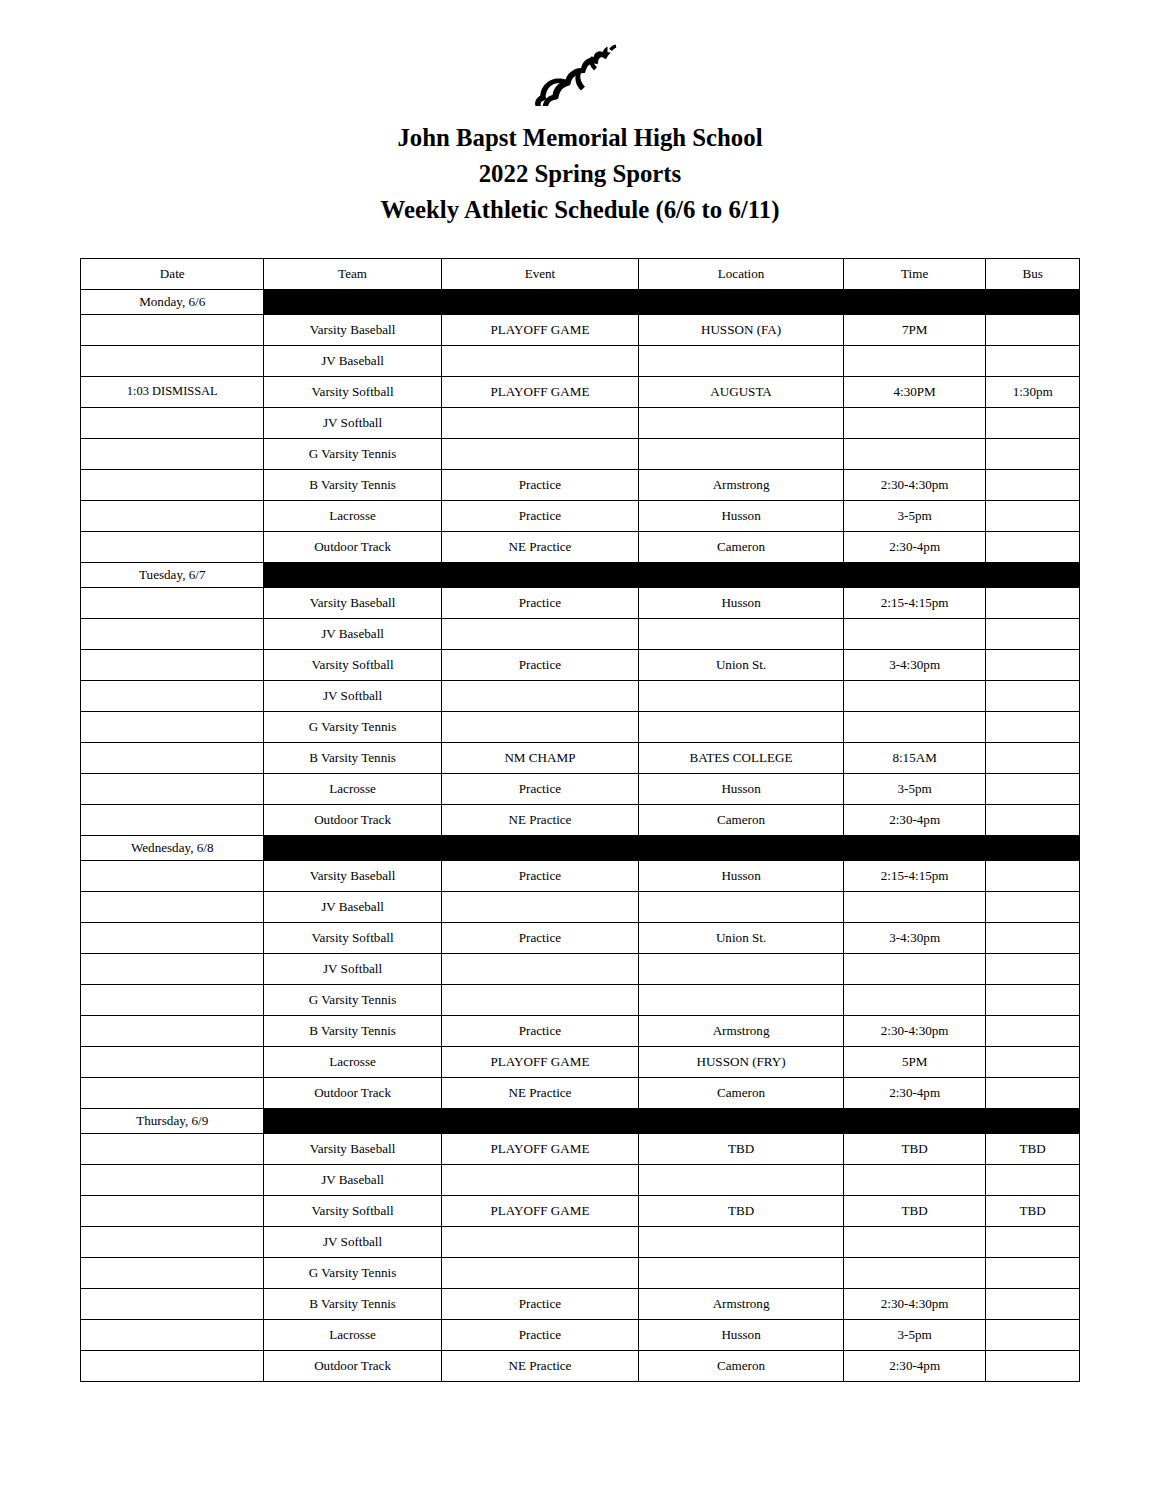John Bapst Memorial High School
2022 Spring Sports
Weekly Athletic Schedule (6/6 to 6/11)
| Date | Team | Event | Location | Time | Bus |
| --- | --- | --- | --- | --- | --- |
| Monday, 6/6 | | | | | |
| | Varsity Baseball | PLAYOFF GAME | HUSSON (FA) | 7PM | |
| | JV Baseball | | | | |
| 1:03 DISMISSAL | Varsity Softball | PLAYOFF GAME | AUGUSTA | 4:30PM | 1:30pm |
| | JV Softball | | | | |
| | G Varsity Tennis | | | | |
| | B Varsity Tennis | Practice | Armstrong | 2:30-4:30pm | |
| | Lacrosse | Practice | Husson | 3-5pm | |
| | Outdoor Track | NE Practice | Cameron | 2:30-4pm | |
| Tuesday, 6/7 | | | | | |
| | Varsity Baseball | Practice | Husson | 2:15-4:15pm | |
| | JV Baseball | | | | |
| | Varsity Softball | Practice | Union St. | 3-4:30pm | |
| | JV Softball | | | | |
| | G Varsity Tennis | | | | |
| | B Varsity Tennis | NM CHAMP | BATES COLLEGE | 8:15AM | |
| | Lacrosse | Practice | Husson | 3-5pm | |
| | Outdoor Track | NE Practice | Cameron | 2:30-4pm | |
| Wednesday, 6/8 | | | | | |
| | Varsity Baseball | Practice | Husson | 2:15-4:15pm | |
| | JV Baseball | | | | |
| | Varsity Softball | Practice | Union St. | 3-4:30pm | |
| | JV Softball | | | | |
| | G Varsity Tennis | | | | |
| | B Varsity Tennis | Practice | Armstrong | 2:30-4:30pm | |
| | Lacrosse | PLAYOFF GAME | HUSSON (FRY) | 5PM | |
| | Outdoor Track | NE Practice | Cameron | 2:30-4pm | |
| Thursday, 6/9 | | | | | |
| | Varsity Baseball | PLAYOFF GAME | TBD | TBD | TBD |
| | JV Baseball | | | | |
| | Varsity Softball | PLAYOFF GAME | TBD | TBD | TBD |
| | JV Softball | | | | |
| | G Varsity Tennis | | | | |
| | B Varsity Tennis | Practice | Armstrong | 2:30-4:30pm | |
| | Lacrosse | Practice | Husson | 3-5pm | |
| | Outdoor Track | NE Practice | Cameron | 2:30-4pm | |